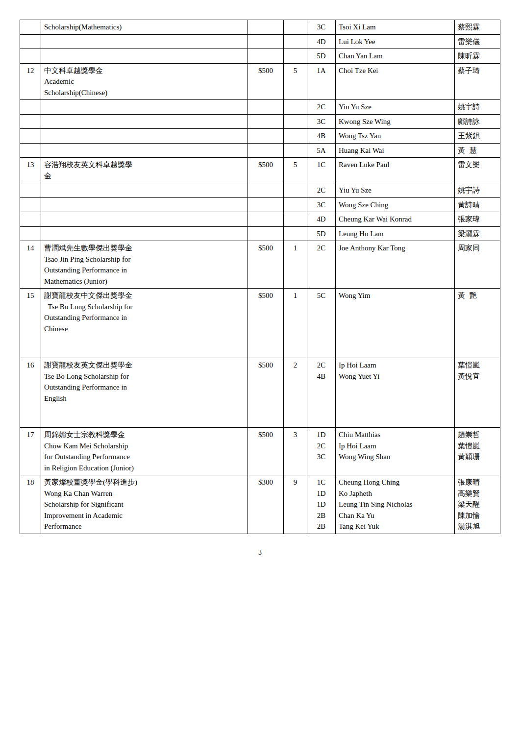| | Scholarship(Mathematics) | | | 3C | Tsoi Xi Lam | 蔡熙霖 |
| | | | | 4D | Lui Lok Yee | 雷樂儀 |
| | | | | 5D | Chan Yan Lam | 陳昕霖 |
| 12 | 中文科卓越獎學金 Academic Scholarship(Chinese) | $500 | 5 | 1A | Choi Tze Kei | 蔡子琦 |
| | | | | 2C | Yiu Yu Sze | 姚宇詩 |
| | | | | 3C | Kwong Sze Wing | 鄺詩詠 |
| | | | | 4B | Wong Tsz Yan | 王紫鋇 |
| | | | | 5A | Huang Kai Wai | 黃 慧 |
| 13 | 容浩翔校友英文科卓越獎學 金 | $500 | 5 | 1C | Raven Luke Paul | 雷文樂 |
| | | | | 2C | Yiu Yu Sze | 姚宇詩 |
| | | | | 3C | Wong Sze Ching | 黃詩晴 |
| | | | | 4D | Cheung Kar Wai Konrad | 張家瑋 |
| | | | | 5D | Leung Ho Lam | 梁灝霖 |
| 14 | 曹潤斌先生數學傑出獎學金 Tsao Jin Ping Scholarship for Outstanding Performance in Mathematics (Junior) | $500 | 1 | 2C | Joe Anthony Kar Tong | 周家同 |
| 15 | 謝寶龍校友中文傑出獎學金 Tse Bo Long Scholarship for Outstanding Performance in Chinese | $500 | 1 | 5C | Wong Yim | 黃 艷 |
| 16 | 謝寶龍校友英文傑出獎學金 Tse Bo Long Scholarship for Outstanding Performance in English | $500 | 2 | 2C 4B | Ip Hoi Laam Wong Yuet Yi | 葉愷嵐 黃悅宜 |
| 17 | 周錦媚女士宗教科獎學金 Chow Kam Mei Scholarship for Outstanding Performance in Religion Education (Junior) | $500 | 3 | 1D 2C 3C | Chiu Matthias Ip Hoi Laam Wong Wing Shan | 趙崇哲 葉愷嵐 黃穎珊 |
| 18 | 黃家燦校董獎學金(學科進步) Wong Ka Chan Warren Scholarship for Significant Improvement in Academic Performance | $300 | 9 | 1C 1D 1D 2B 2B | Cheung Hong Ching Ko Japheth Leung Tin Sing Nicholas Chan Ka Yu Tang Kei Yuk | 張康晴 高樂賢 梁天醒 陳加愉 湯淇旭 |
3